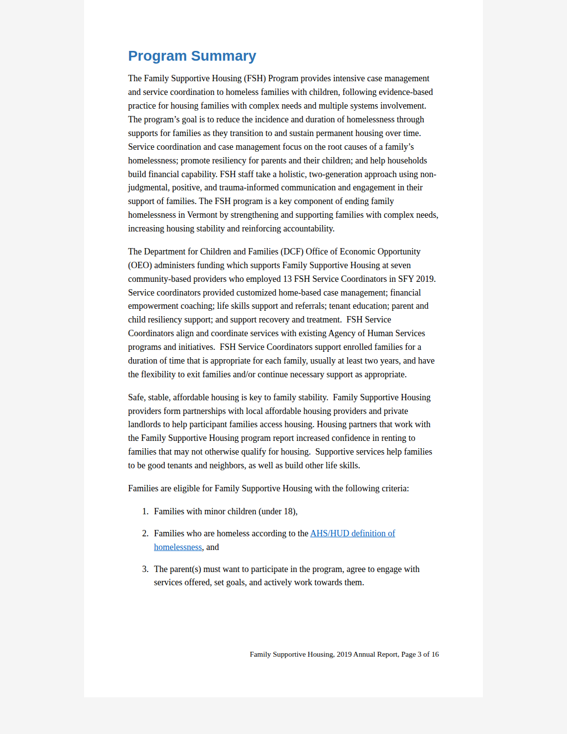Program Summary
The Family Supportive Housing (FSH) Program provides intensive case management and service coordination to homeless families with children, following evidence-based practice for housing families with complex needs and multiple systems involvement. The program’s goal is to reduce the incidence and duration of homelessness through supports for families as they transition to and sustain permanent housing over time. Service coordination and case management focus on the root causes of a family’s homelessness; promote resiliency for parents and their children; and help households build financial capability. FSH staff take a holistic, two-generation approach using non-judgmental, positive, and trauma-informed communication and engagement in their support of families. The FSH program is a key component of ending family homelessness in Vermont by strengthening and supporting families with complex needs, increasing housing stability and reinforcing accountability.
The Department for Children and Families (DCF) Office of Economic Opportunity (OEO) administers funding which supports Family Supportive Housing at seven community-based providers who employed 13 FSH Service Coordinators in SFY 2019. Service coordinators provided customized home-based case management; financial empowerment coaching; life skills support and referrals; tenant education; parent and child resiliency support; and support recovery and treatment. FSH Service Coordinators align and coordinate services with existing Agency of Human Services programs and initiatives. FSH Service Coordinators support enrolled families for a duration of time that is appropriate for each family, usually at least two years, and have the flexibility to exit families and/or continue necessary support as appropriate.
Safe, stable, affordable housing is key to family stability. Family Supportive Housing providers form partnerships with local affordable housing providers and private landlords to help participant families access housing. Housing partners that work with the Family Supportive Housing program report increased confidence in renting to families that may not otherwise qualify for housing. Supportive services help families to be good tenants and neighbors, as well as build other life skills.
Families are eligible for Family Supportive Housing with the following criteria:
Families with minor children (under 18),
Families who are homeless according to the AHS/HUD definition of homelessness, and
The parent(s) must want to participate in the program, agree to engage with services offered, set goals, and actively work towards them.
Family Supportive Housing, 2019 Annual Report, Page 3 of 16